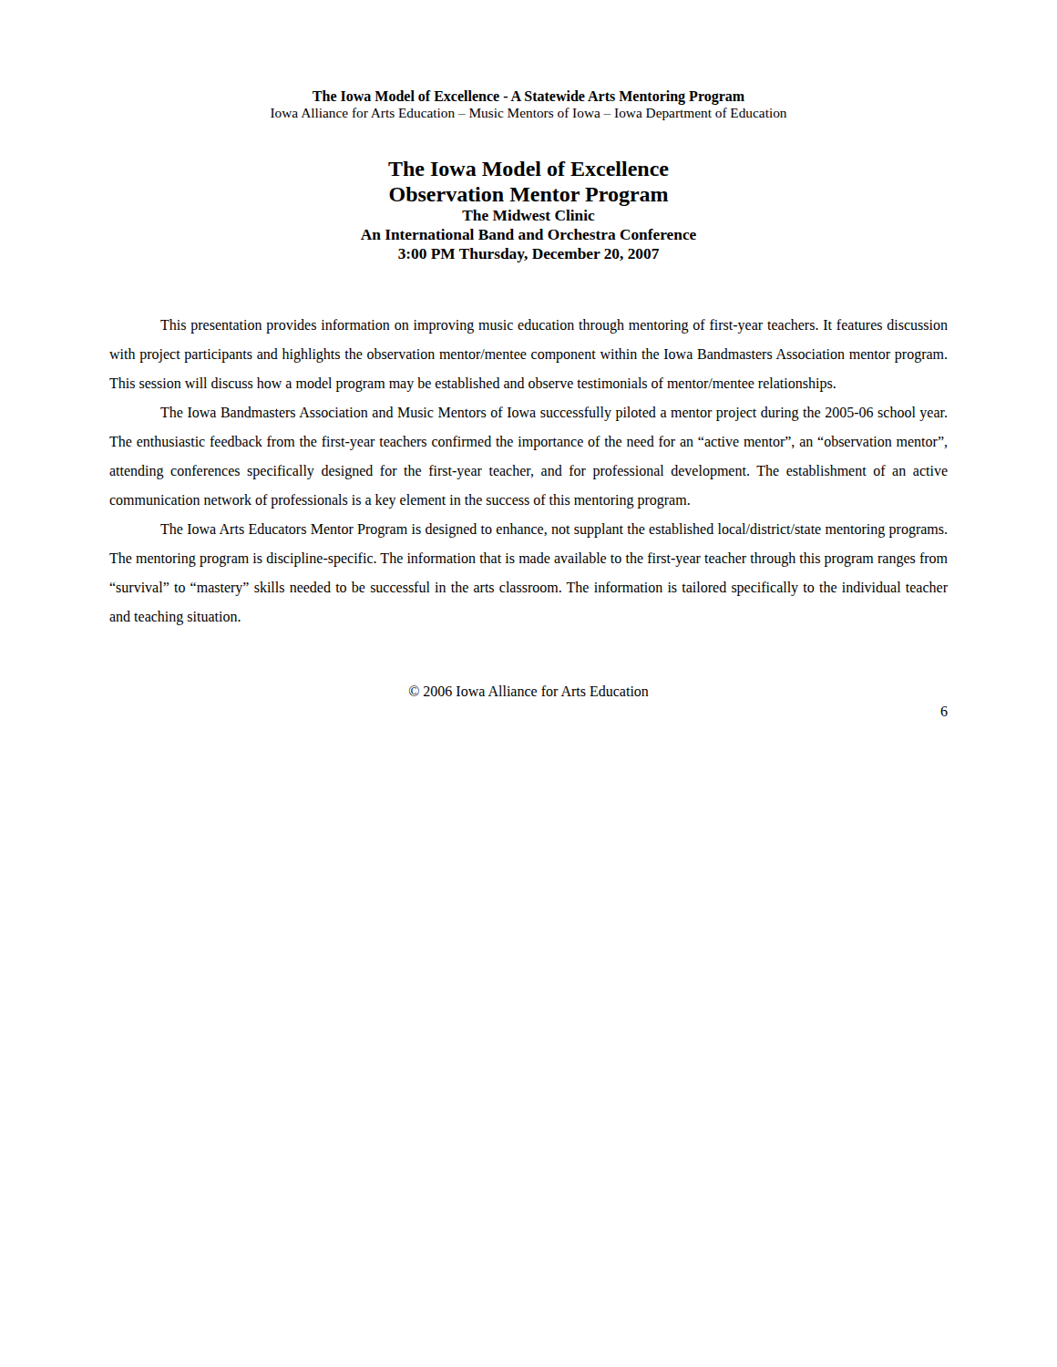The Iowa Model of Excellence - A Statewide Arts Mentoring Program
Iowa Alliance for Arts Education – Music Mentors of Iowa – Iowa Department of Education
The Iowa Model of Excellence
Observation Mentor Program
The Midwest Clinic
An International Band and Orchestra Conference
3:00 PM Thursday, December 20, 2007
This presentation provides information on improving music education through mentoring of first-year teachers. It features discussion with project participants and highlights the observation mentor/mentee component within the Iowa Bandmasters Association mentor program. This session will discuss how a model program may be established and observe testimonials of mentor/mentee relationships.
The Iowa Bandmasters Association and Music Mentors of Iowa successfully piloted a mentor project during the 2005-06 school year. The enthusiastic feedback from the first-year teachers confirmed the importance of the need for an “active mentor”, an “observation mentor”, attending conferences specifically designed for the first-year teacher, and for professional development. The establishment of an active communication network of professionals is a key element in the success of this mentoring program.
The Iowa Arts Educators Mentor Program is designed to enhance, not supplant the established local/district/state mentoring programs. The mentoring program is discipline-specific. The information that is made available to the first-year teacher through this program ranges from “survival” to “mastery” skills needed to be successful in the arts classroom. The information is tailored specifically to the individual teacher and teaching situation.
© 2006 Iowa Alliance for Arts Education
6